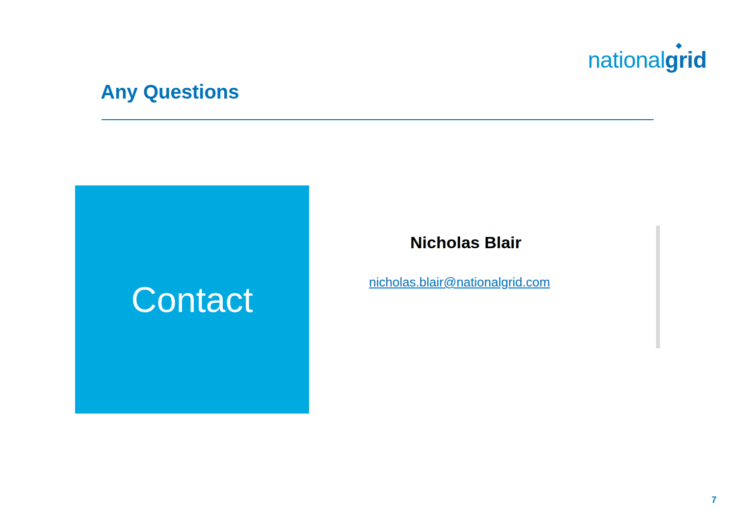nationalgrid
Any Questions
Contact
Nicholas Blair
nicholas.blair@nationalgrid.com
7